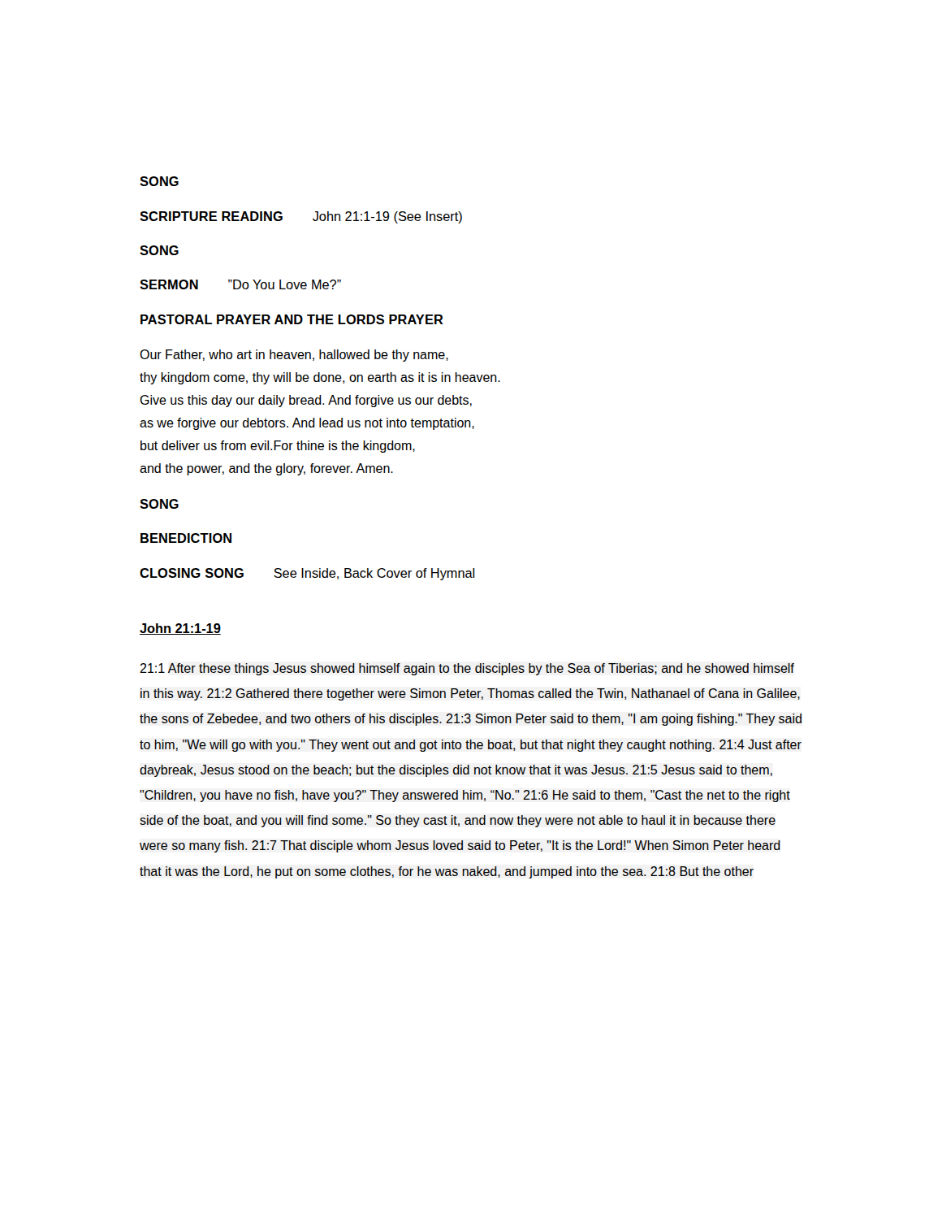SONG
SCRIPTURE READING John 21:1-19 (See Insert)
SONG
SERMON”Do You Love Me?”
PASTORAL PRAYER AND THE LORDS PRAYER
Our Father, who art in heaven, hallowed be thy name,
thy kingdom come, thy will be done, on earth as it is in heaven.
Give us this day our daily bread. And forgive us our debts,
as we forgive our debtors. And lead us not into temptation,
but deliver us from evil.For thine is the kingdom,
and the power, and the glory, forever. Amen.
SONG
BENEDICTION
CLOSING SONG See Inside, Back Cover of Hymnal
John 21:1-19
21:1 After these things Jesus showed himself again to the disciples by the Sea of Tiberias; and he showed himself in this way. 21:2 Gathered there together were Simon Peter, Thomas called the Twin, Nathanael of Cana in Galilee, the sons of Zebedee, and two others of his disciples. 21:3 Simon Peter said to them, "I am going fishing." They said to him, "We will go with you." They went out and got into the boat, but that night they caught nothing. 21:4 Just after daybreak, Jesus stood on the beach; but the disciples did not know that it was Jesus. 21:5 Jesus said to them, "Children, you have no fish, have you?" They answered him, “No." 21:6 He said to them, "Cast the net to the right side of the boat, and you will find some." So they cast it, and now they were not able to haul it in because there were so many fish. 21:7 That disciple whom Jesus loved said to Peter, "It is the Lord!" When Simon Peter heard that it was the Lord, he put on some clothes, for he was naked, and jumped into the sea. 21:8 But the other